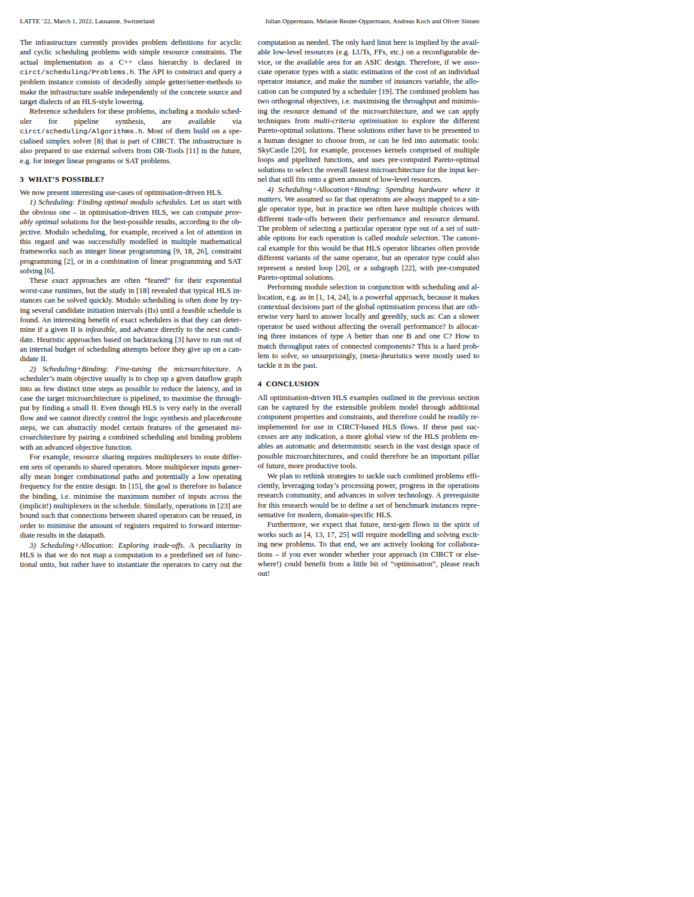LATTE ’22, March 1, 2022, Lausanne, Switzerland
Julian Oppermann, Melanie Reuter-Oppermann, Andreas Koch and Oliver Sinnen
The infrastructure currently provides problem definitions for acyclic and cyclic scheduling problems with simple resource constraints. The actual implementation as a C++ class hierarchy is declared in circt/scheduling/Problems.h. The API to construct and query a problem instance consists of decidedly simple getter/setter-methods to make the infrastructure usable independently of the concrete source and target dialects of an HLS-style lowering.
Reference schedulers for these problems, including a modulo scheduler for pipeline synthesis, are available via circt/scheduling/Algorithms.h. Most of them build on a specialised simplex solver [8] that is part of CIRCT. The infrastructure is also prepared to use external solvers from OR-Tools [11] in the future, e.g. for integer linear programs or SAT problems.
3 WHAT’S POSSIBLE?
We now present interesting use-cases of optimisation-driven HLS.
1) Scheduling: Finding optimal modulo schedules. Let us start with the obvious one – in optimisation-driven HLS, we can compute provably optimal solutions for the best-possible results, according to the objective. Modulo scheduling, for example, received a lot of attention in this regard and was successfully modelled in multiple mathematical frameworks such as integer linear programming [9, 18, 26], constraint programming [2], or in a combination of linear programming and SAT solving [6].
These exact approaches are often “feared” for their exponential worst-case runtimes, but the study in [18] revealed that typical HLS instances can be solved quickly. Modulo scheduling is often done by trying several candidate initiation intervals (IIs) until a feasible schedule is found. An interesting benefit of exact schedulers is that they can determine if a given II is infeasible, and advance directly to the next candidate. Heuristic approaches based on backtracking [3] have to run out of an internal budget of scheduling attempts before they give up on a candidate II.
2) Scheduling+Binding: Fine-tuning the microarchitecture. A scheduler’s main objective usually is to chop up a given dataflow graph into as few distinct time steps as possible to reduce the latency, and in case the target microarchitecture is pipelined, to maximise the throughput by finding a small II. Even though HLS is very early in the overall flow and we cannot directly control the logic synthesis and place&route steps, we can abstractly model certain features of the generated microarchitecture by pairing a combined scheduling and binding problem with an advanced objective function.
For example, resource sharing requires multiplexers to route different sets of operands to shared operators. More multiplexer inputs generally mean longer combinational paths and potentially a low operating frequency for the entire design. In [15], the goal is therefore to balance the binding, i.e. minimise the maximum number of inputs across the (implicit!) multiplexers in the schedule. Similarly, operations in [23] are bound such that connections between shared operators can be reused, in order to minimise the amount of registers required to forward intermediate results in the datapath.
3) Scheduling+Allocation: Exploring trade-offs. A peculiarity in HLS is that we do not map a computation to a predefined set of functional units, but rather have to instantiate the operators to carry out the computation as needed. The only hard limit here is implied by the available low-level resources (e.g. LUTs, FFs, etc.) on a reconfigurable device, or the available area for an ASIC design. Therefore, if we associate operator types with a static estimation of the cost of an individual operator instance, and make the number of instances variable, the allocation can be computed by a scheduler [19]. The combined problem has two orthogonal objectives, i.e. maximising the throughput and minimising the resource demand of the microarchitecture, and we can apply techniques from multi-criteria optimisation to explore the different Pareto-optimal solutions. These solutions either have to be presented to a human designer to choose from, or can be fed into automatic tools: SkyCastle [20], for example, processes kernels comprised of multiple loops and pipelined functions, and uses pre-computed Pareto-optimal solutions to select the overall fastest microarchitecture for the input kernel that still fits onto a given amount of low-level resources.
4) Scheduling+Allocation+Binding: Spending hardware where it matters. We assumed so far that operations are always mapped to a single operator type, but in practice we often have multiple choices with different trade-offs between their performance and resource demand. The problem of selecting a particular operator type out of a set of suitable options for each operation is called module selection. The canonical example for this would be that HLS operator libraries often provide different variants of the same operator, but an operator type could also represent a nested loop [20], or a subgraph [22], with pre-computed Pareto-optimal solutions.
Performing module selection in conjunction with scheduling and allocation, e.g. as in [1, 14, 24], is a powerful approach, because it makes contextual decisions part of the global optimisation process that are otherwise very hard to answer locally and greedily, such as: Can a slower operator be used without affecting the overall performance? Is allocating three instances of type A better than one B and one C? How to match throughput rates of connected components? This is a hard problem to solve, so unsurprisingly, (meta-)heuristics were mostly used to tackle it in the past.
4 CONCLUSION
All optimisation-driven HLS examples outlined in the previous section can be captured by the extensible problem model through additional component properties and constraints, and therefore could be readily re-implemented for use in CIRCT-based HLS flows. If these past successes are any indication, a more global view of the HLS problem enables an automatic and deterministic search in the vast design space of possible microarchitectures, and could therefore be an important pillar of future, more productive tools.
We plan to rethink strategies to tackle such combined problems efficiently, leveraging today’s processing power, progress in the operations research community, and advances in solver technology. A prerequisite for this research would be to define a set of benchmark instances representative for modern, domain-specific HLS.
Furthermore, we expect that future, next-gen flows in the spirit of works such as [4, 13, 17, 25] will require modelling and solving exciting new problems. To that end, we are actively looking for collaborations – if you ever wonder whether your approach (in CIRCT or elsewhere!) could benefit from a little bit of “optimisation”, please reach out!